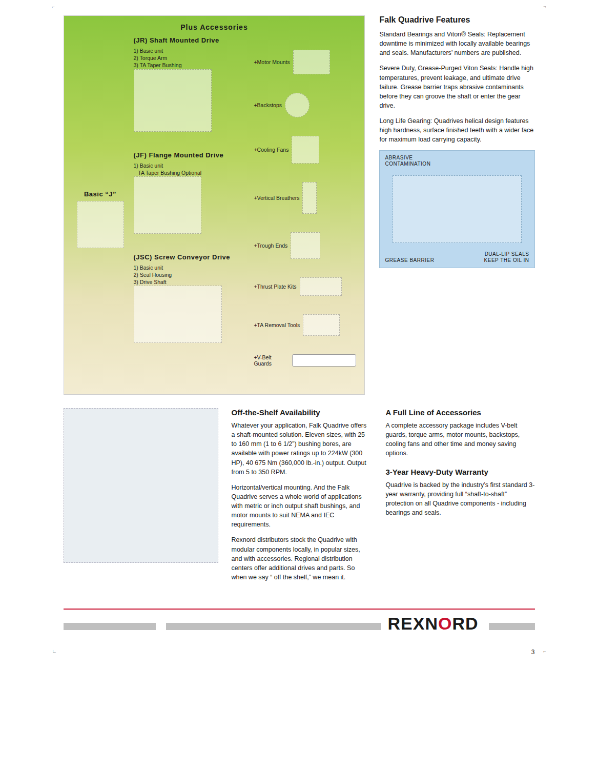⌐ ¬ ∟ ⌐
Plus Accessories
Basic “J”
(JR) Shaft Mounted Drive
1) Basic unit
2) Torque Arm
3) TA Taper Bushing
(JF) Flange Mounted Drive
1) Basic unit
TA Taper Bushing Optional
(JSC) Screw Conveyor Drive
1) Basic unit
2) Seal Housing
3) Drive Shaft
+Motor Mounts
+Backstops
+Cooling Fans
+Vertical Breathers
+Trough Ends
+Thrust Plate Kits
+TA Removal Tools
+V-Belt Guards
Falk Quadrive Features
Standard Bearings and Viton® Seals: Replacement downtime is minimized with locally available bearings and seals. Manufacturers’ numbers are published.
Severe Duty, Grease-Purged Viton Seals: Handle high temperatures, prevent leakage, and ultimate drive failure. Grease barrier traps abrasive contaminants before they can groove the shaft or enter the gear drive.
Long Life Gearing: Quadrives helical design features high hardness, surface finished teeth with a wider face for maximum load carrying capacity.
ABRASIVE
CONTAMINATION
GREASE BARRIER
DUAL-LIP SEALS
KEEP THE OIL IN
Off-the-Shelf Availability
Whatever your application, Falk Quadrive offers a shaft-mounted solution. Eleven sizes, with 25 to 160 mm (1 to 6 1/2”) bushing bores, are available with power ratings up to 224kW (300 HP), 40 675 Nm (360,000 lb.-in.) output. Output from 5 to 350 RPM.
Horizontal/vertical mounting. And the Falk Quadrive serves a whole world of applications with metric or inch output shaft bushings, and motor mounts to suit NEMA and IEC requirements.
Rexnord distributors stock the Quadrive with modular components locally, in popular sizes, and with accessories. Regional distribution centers offer additional drives and parts. So when we say “ off the shelf,” we mean it.
A Full Line of Accessories
A complete accessory package includes V-belt guards, torque arms, motor mounts, backstops, cooling fans and other time and money saving options.
3-Year Heavy-Duty Warranty
Quadrive is backed by the industry’s first standard 3-year warranty, providing full “shaft-to-shaft” protection on all Quadrive components - including bearings and seals.
REXNORD
3